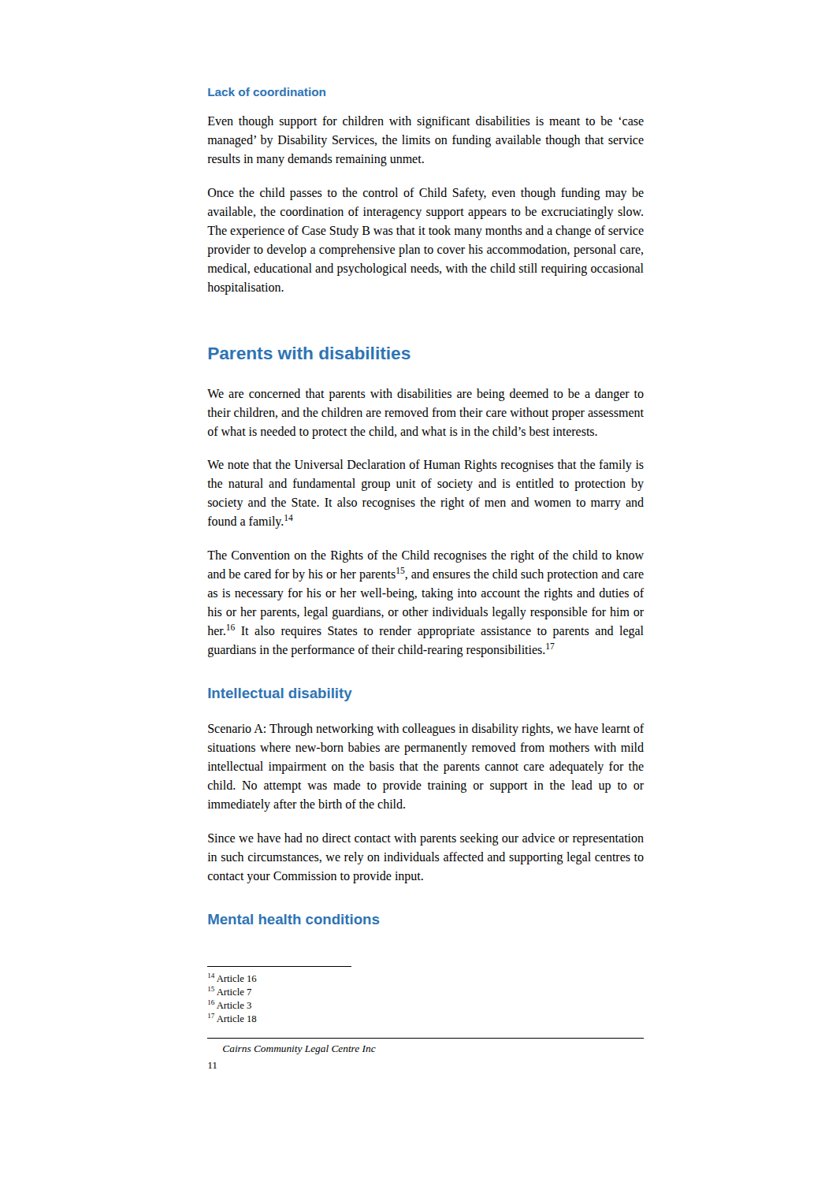Lack of coordination
Even though support for children with significant disabilities is meant to be ‘case managed’ by Disability Services, the limits on funding available though that service results in many demands remaining unmet.
Once the child passes to the control of Child Safety, even though funding may be available, the coordination of interagency support appears to be excruciatingly slow. The experience of Case Study B was that it took many months and a change of service provider to develop a comprehensive plan to cover his accommodation, personal care, medical, educational and psychological needs, with the child still requiring occasional hospitalisation.
Parents with disabilities
We are concerned that parents with disabilities are being deemed to be a danger to their children, and the children are removed from their care without proper assessment of what is needed to protect the child, and what is in the child’s best interests.
We note that the Universal Declaration of Human Rights recognises that the family is the natural and fundamental group unit of society and is entitled to protection by society and the State. It also recognises the right of men and women to marry and found a family.14
The Convention on the Rights of the Child recognises the right of the child to know and be cared for by his or her parents15, and ensures the child such protection and care as is necessary for his or her well-being, taking into account the rights and duties of his or her parents, legal guardians, or other individuals legally responsible for him or her.16 It also requires States to render appropriate assistance to parents and legal guardians in the performance of their child-rearing responsibilities.17
Intellectual disability
Scenario A: Through networking with colleagues in disability rights, we have learnt of situations where new-born babies are permanently removed from mothers with mild intellectual impairment on the basis that the parents cannot care adequately for the child. No attempt was made to provide training or support in the lead up to or immediately after the birth of the child.
Since we have had no direct contact with parents seeking our advice or representation in such circumstances, we rely on individuals affected and supporting legal centres to contact your Commission to provide input.
Mental health conditions
14 Article 16
15 Article 7
16 Article 3
17 Article 18
Cairns Community Legal Centre Inc
11